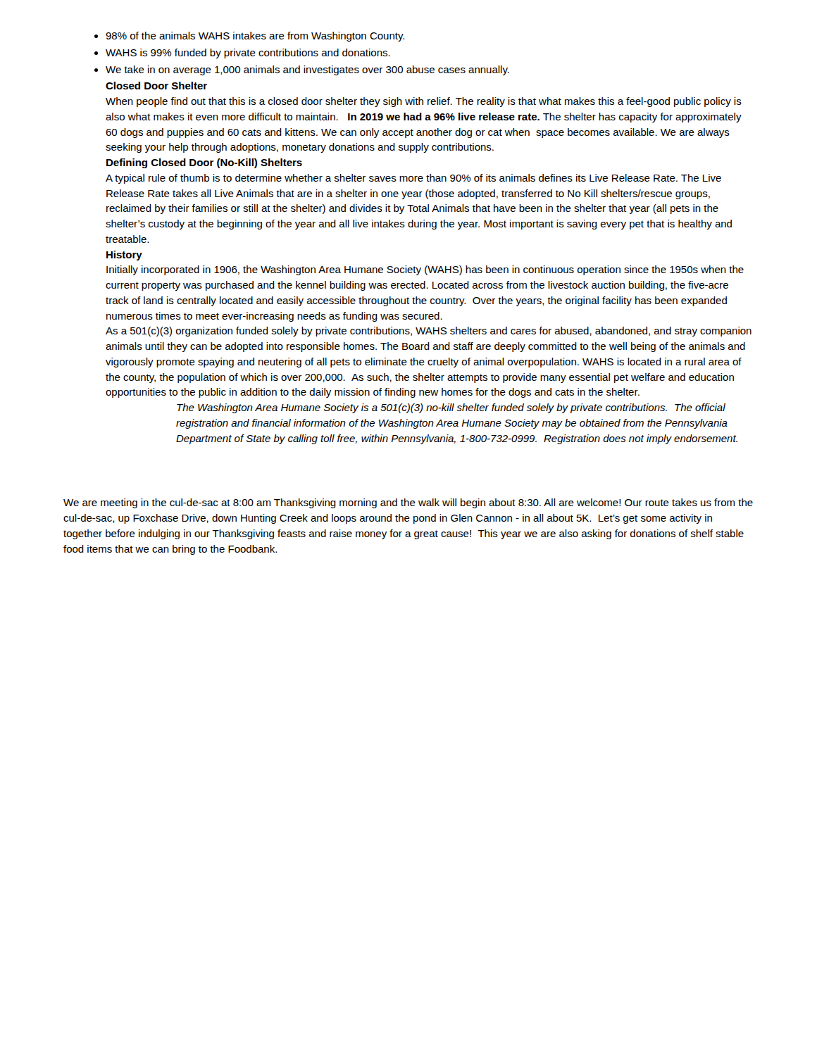98% of the animals WAHS intakes are from Washington County.
WAHS is 99% funded by private contributions and donations.
We take in on average 1,000 animals and investigates over 300 abuse cases annually.
Closed Door Shelter
When people find out that this is a closed door shelter they sigh with relief. The reality is that what makes this a feel-good public policy is also what makes it even more difficult to maintain. In 2019 we had a 96% live release rate. The shelter has capacity for approximately 60 dogs and puppies and 60 cats and kittens. We can only accept another dog or cat when space becomes available. We are always seeking your help through adoptions, monetary donations and supply contributions.
Defining Closed Door (No-Kill) Shelters
A typical rule of thumb is to determine whether a shelter saves more than 90% of its animals defines its Live Release Rate. The Live Release Rate takes all Live Animals that are in a shelter in one year (those adopted, transferred to No Kill shelters/rescue groups, reclaimed by their families or still at the shelter) and divides it by Total Animals that have been in the shelter that year (all pets in the shelter’s custody at the beginning of the year and all live intakes during the year. Most important is saving every pet that is healthy and treatable.
History
Initially incorporated in 1906, the Washington Area Humane Society (WAHS) has been in continuous operation since the 1950s when the current property was purchased and the kennel building was erected. Located across from the livestock auction building, the five-acre track of land is centrally located and easily accessible throughout the country. Over the years, the original facility has been expanded numerous times to meet ever-increasing needs as funding was secured.
As a 501(c)(3) organization funded solely by private contributions, WAHS shelters and cares for abused, abandoned, and stray companion animals until they can be adopted into responsible homes. The Board and staff are deeply committed to the well being of the animals and vigorously promote spaying and neutering of all pets to eliminate the cruelty of animal overpopulation. WAHS is located in a rural area of the county, the population of which is over 200,000. As such, the shelter attempts to provide many essential pet welfare and education opportunities to the public in addition to the daily mission of finding new homes for the dogs and cats in the shelter.
The Washington Area Humane Society is a 501(c)(3) no-kill shelter funded solely by private contributions. The official registration and financial information of the Washington Area Humane Society may be obtained from the Pennsylvania Department of State by calling toll free, within Pennsylvania, 1-800-732-0999. Registration does not imply endorsement.
We are meeting in the cul-de-sac at 8:00 am Thanksgiving morning and the walk will begin about 8:30. All are welcome! Our route takes us from the cul-de-sac, up Foxchase Drive, down Hunting Creek and loops around the pond in Glen Cannon - in all about 5K. Let’s get some activity in together before indulging in our Thanksgiving feasts and raise money for a great cause! This year we are also asking for donations of shelf stable food items that we can bring to the Foodbank.